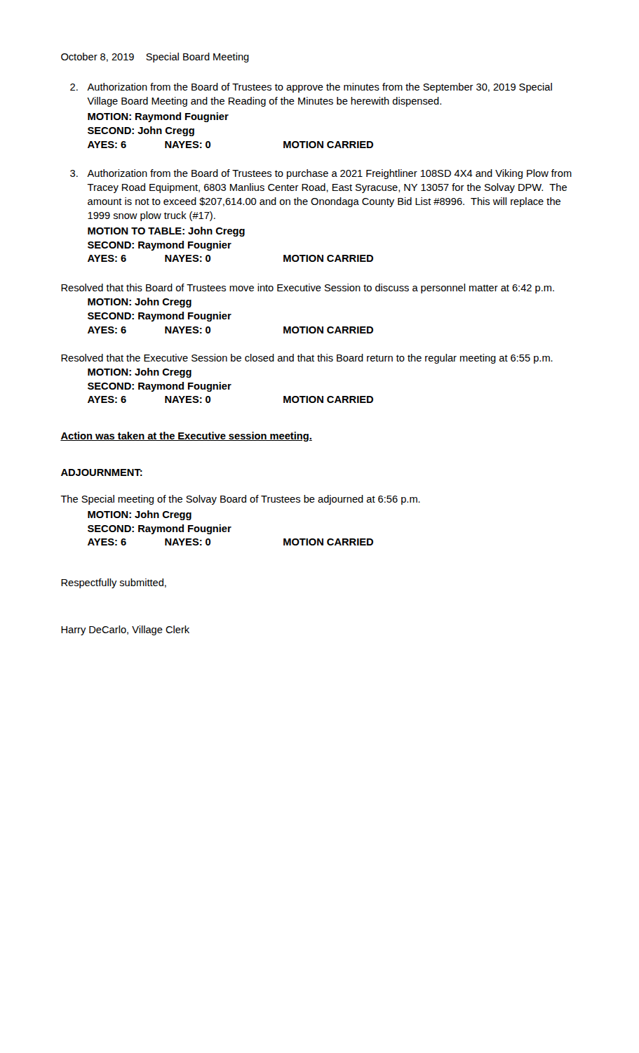October 8, 2019 Special Board Meeting
2.
Authorization from the Board of Trustees to approve the minutes from the September 30, 2019 Special Village Board Meeting and the Reading of the Minutes be herewith dispensed.
MOTION: Raymond Fougnier
SECOND: John Cregg
AYES: 6 NAYES: 0 MOTION CARRIED
3.
Authorization from the Board of Trustees to purchase a 2021 Freightliner 108SD 4X4 and Viking Plow from Tracey Road Equipment, 6803 Manlius Center Road, East Syracuse, NY 13057 for the Solvay DPW. The amount is not to exceed $207,614.00 and on the Onondaga County Bid List #8996. This will replace the 1999 snow plow truck (#17).
MOTION TO TABLE: John Cregg
SECOND: Raymond Fougnier
AYES: 6 NAYES: 0 MOTION CARRIED
Resolved that this Board of Trustees move into Executive Session to discuss a personnel matter at 6:42 p.m.
MOTION: John Cregg
SECOND: Raymond Fougnier
AYES: 6 NAYES: 0 MOTION CARRIED
Resolved that the Executive Session be closed and that this Board return to the regular meeting at 6:55 p.m.
MOTION: John Cregg
SECOND: Raymond Fougnier
AYES: 6 NAYES: 0 MOTION CARRIED
Action was taken at the Executive session meeting.
ADJOURNMENT:
The Special meeting of the Solvay Board of Trustees be adjourned at 6:56 p.m.
MOTION: John Cregg
SECOND: Raymond Fougnier
AYES: 6 NAYES: 0 MOTION CARRIED
Respectfully submitted,
Harry DeCarlo, Village Clerk